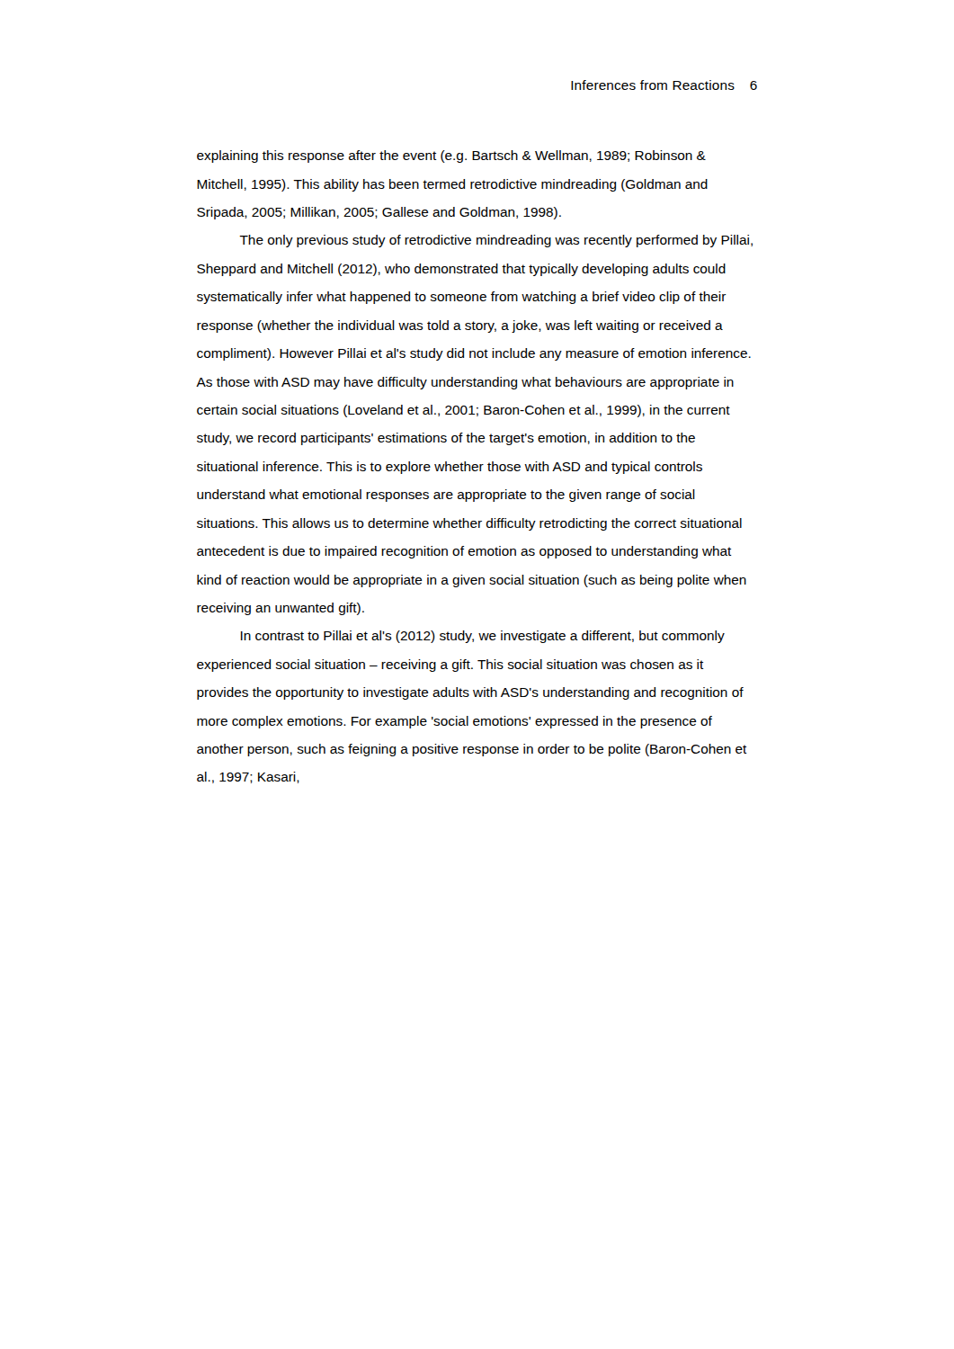Inferences from Reactions6
explaining this response after the event (e.g. Bartsch & Wellman, 1989; Robinson & Mitchell, 1995). This ability has been termed retrodictive mindreading (Goldman and Sripada, 2005; Millikan, 2005; Gallese and Goldman, 1998).
The only previous study of retrodictive mindreading was recently performed by Pillai, Sheppard and Mitchell (2012), who demonstrated that typically developing adults could systematically infer what happened to someone from watching a brief video clip of their response (whether the individual was told a story, a joke, was left waiting or received a compliment). However Pillai et al's study did not include any measure of emotion inference. As those with ASD may have difficulty understanding what behaviours are appropriate in certain social situations (Loveland et al., 2001; Baron-Cohen et al., 1999), in the current study, we record participants' estimations of the target's emotion, in addition to the situational inference. This is to explore whether those with ASD and typical controls understand what emotional responses are appropriate to the given range of social situations. This allows us to determine whether difficulty retrodicting the correct situational antecedent is due to impaired recognition of emotion as opposed to understanding what kind of reaction would be appropriate in a given social situation (such as being polite when receiving an unwanted gift).
In contrast to Pillai et al's (2012) study, we investigate a different, but commonly experienced social situation – receiving a gift. This social situation was chosen as it provides the opportunity to investigate adults with ASD's understanding and recognition of more complex emotions. For example 'social emotions' expressed in the presence of another person, such as feigning a positive response in order to be polite (Baron-Cohen et al., 1997; Kasari,